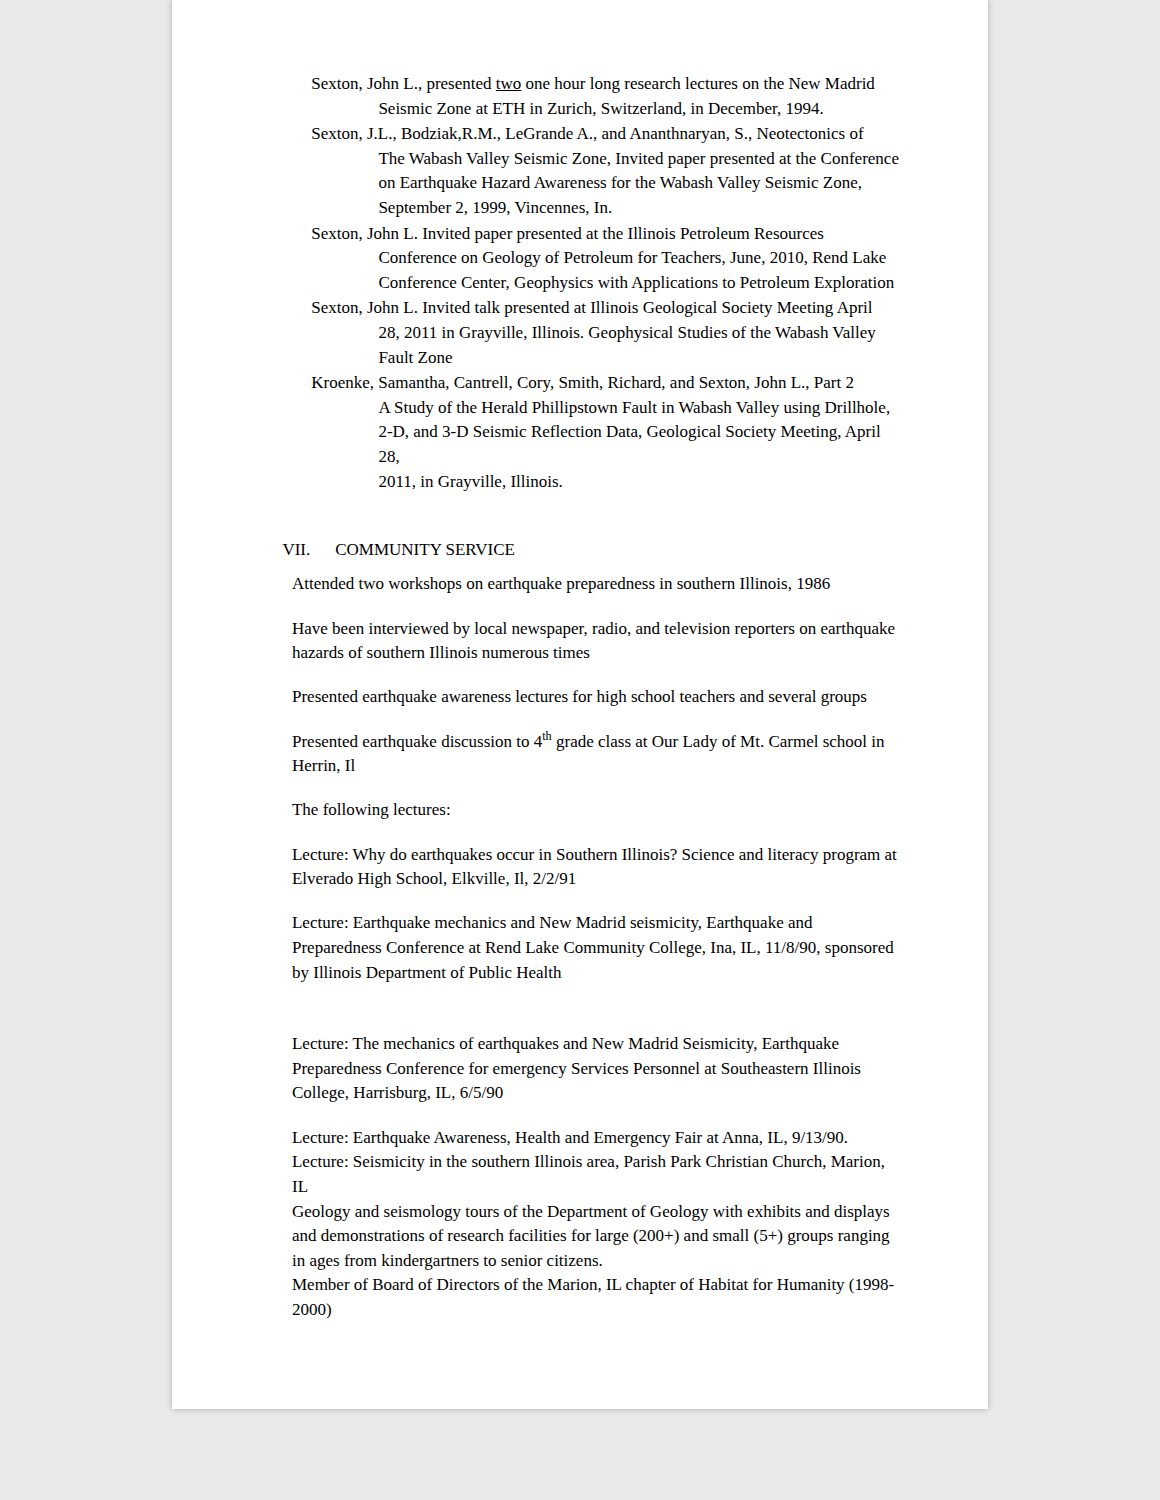Sexton, John L., presented two one hour long research lectures on the New Madrid Seismic Zone at ETH in Zurich, Switzerland, in December, 1994.
Sexton, J.L., Bodziak,R.M., LeGrande A., and Ananthnaryan, S., Neotectonics of The Wabash Valley Seismic Zone, Invited paper presented at the Conference on Earthquake Hazard Awareness for the Wabash Valley Seismic Zone, September 2, 1999, Vincennes, In.
Sexton, John L. Invited paper presented at the Illinois Petroleum Resources Conference on Geology of Petroleum for Teachers, June, 2010, Rend Lake Conference Center, Geophysics with Applications to Petroleum Exploration
Sexton, John L. Invited talk presented at Illinois Geological Society Meeting April 28, 2011 in Grayville, Illinois. Geophysical Studies of the Wabash Valley Fault Zone
Kroenke, Samantha, Cantrell, Cory, Smith, Richard, and Sexton, John L., Part 2 A Study of the Herald Phillipstown Fault in Wabash Valley using Drillhole, 2-D, and 3-D Seismic Reflection Data, Geological Society Meeting, April 28, 2011, in Grayville, Illinois.
VII. COMMUNITY SERVICE
Attended two workshops on earthquake preparedness in southern Illinois, 1986
Have been interviewed by local newspaper, radio, and television reporters on earthquake hazards of southern Illinois numerous times
Presented earthquake awareness lectures for high school teachers and several groups
Presented earthquake discussion to 4th grade class at Our Lady of Mt. Carmel school in Herrin, Il
The following lectures:
Lecture: Why do earthquakes occur in Southern Illinois? Science and literacy program at Elverado High School, Elkville, Il, 2/2/91
Lecture: Earthquake mechanics and New Madrid seismicity, Earthquake and Preparedness Conference at Rend Lake Community College, Ina, IL, 11/8/90, sponsored by Illinois Department of Public Health
Lecture: The mechanics of earthquakes and New Madrid Seismicity, Earthquake Preparedness Conference for emergency Services Personnel at Southeastern Illinois College, Harrisburg, IL, 6/5/90
Lecture: Earthquake Awareness, Health and Emergency Fair at Anna, IL, 9/13/90.
Lecture: Seismicity in the southern Illinois area, Parish Park Christian Church, Marion, IL
Geology and seismology tours of the Department of Geology with exhibits and displays and demonstrations of research facilities for large (200+) and small (5+) groups ranging in ages from kindergartners to senior citizens.
Member of Board of Directors of the Marion, IL chapter of Habitat for Humanity (1998-2000)